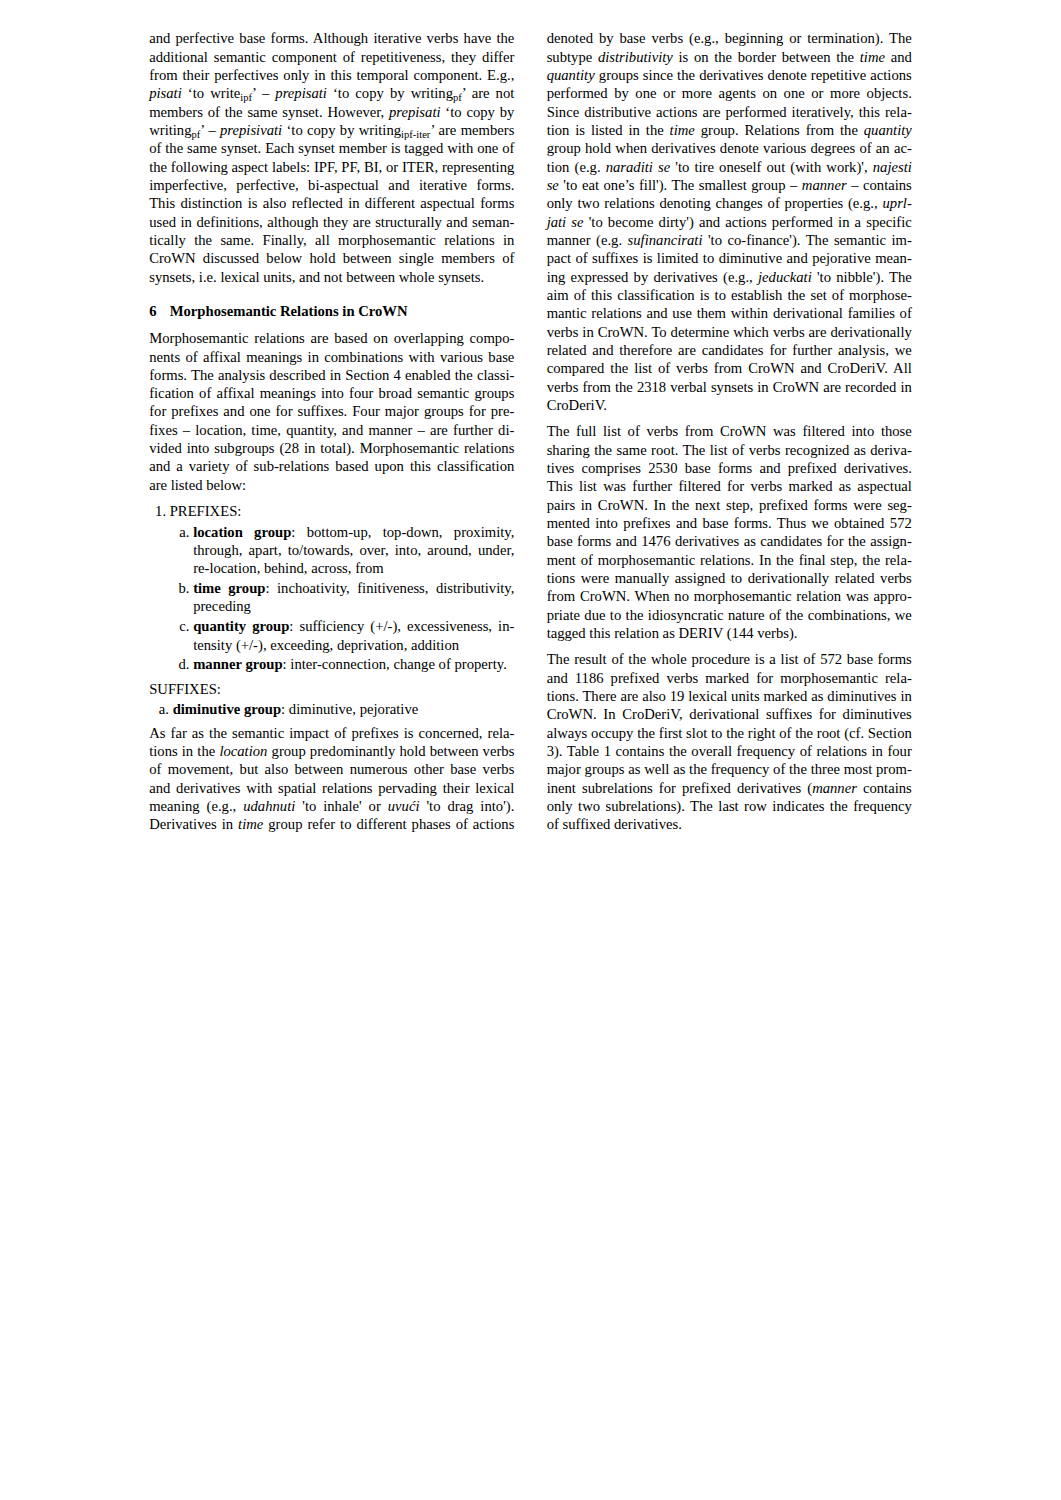and perfective base forms. Although iterative verbs have the additional semantic component of repetitiveness, they differ from their perfectives only in this temporal component. E.g., pisati ‘to writeipf’ – prepisati ‘to copy by writingpf’ are not members of the same synset. However, prepisati ‘to copy by writingpf’ – prepisivati ‘to copy by writingipf-iter’ are members of the same synset. Each synset member is tagged with one of the following aspect labels: IPF, PF, BI, or ITER, representing imperfective, perfective, bi-aspectual and iterative forms. This distinction is also reflected in different aspectual forms used in definitions, although they are structurally and semantically the same. Finally, all morphosemantic relations in CroWN discussed below hold between single members of synsets, i.e. lexical units, and not between whole synsets.
6 Morphosemantic Relations in CroWN
Morphosemantic relations are based on overlapping components of affixal meanings in combinations with various base forms. The analysis described in Section 4 enabled the classification of affixal meanings into four broad semantic groups for prefixes and one for suffixes. Four major groups for prefixes – location, time, quantity, and manner – are further divided into subgroups (28 in total). Morphosemantic relations and a variety of sub-relations based upon this classification are listed below:
PREFIXES:
location group: bottom-up, top-down, proximity, through, apart, to/towards, over, into, around, under, re-location, behind, across, from
time group: inchoativity, finitiveness, distributivity, preceding
quantity group: sufficiency (+/-), excessiveness, intensity (+/-), exceeding, deprivation, addition
manner group: inter-connection, change of property.
SUFFIXES:
diminutive group: diminutive, pejorative
As far as the semantic impact of prefixes is concerned, relations in the location group predominantly hold between verbs of movement, but also between numerous other base verbs and derivatives with spatial relations pervading their lexical meaning (e.g., udahnuti 'to inhale' or uvući 'to drag into'). Derivatives in time group refer to different phases of actions denoted by base verbs (e.g., beginning or termination). The subtype distributivity is on the border between the time and quantity groups since the derivatives denote repetitive actions performed by one or more agents on one or more objects. Since distributive actions are performed iteratively, this relation is listed in the time group. Relations from the quantity group hold when derivatives denote various degrees of an action (e.g. naraditi se 'to tire oneself out (with work)', najesti se 'to eat one’s fill'). The smallest group – manner – contains only two relations denoting changes of properties (e.g., uprljati se 'to become dirty') and actions performed in a specific manner (e.g. sufinancirati 'to co-finance'). The semantic impact of suffixes is limited to diminutive and pejorative meaning expressed by derivatives (e.g., jeduckati 'to nibble'). The aim of this classification is to establish the set of morphosemantic relations and use them within derivational families of verbs in CroWN. To determine which verbs are derivationally related and therefore are candidates for further analysis, we compared the list of verbs from CroWN and CroDeriV. All verbs from the 2318 verbal synsets in CroWN are recorded in CroDeriV.
The full list of verbs from CroWN was filtered into those sharing the same root. The list of verbs recognized as derivatives comprises 2530 base forms and prefixed derivatives. This list was further filtered for verbs marked as aspectual pairs in CroWN. In the next step, prefixed forms were segmented into prefixes and base forms. Thus we obtained 572 base forms and 1476 derivatives as candidates for the assignment of morphosemantic relations. In the final step, the relations were manually assigned to derivationally related verbs from CroWN. When no morphosemantic relation was appropriate due to the idiosyncratic nature of the combinations, we tagged this relation as DERIV (144 verbs).
The result of the whole procedure is a list of 572 base forms and 1186 prefixed verbs marked for morphosemantic relations. There are also 19 lexical units marked as diminutives in CroWN. In CroDeriV, derivational suffixes for diminutives always occupy the first slot to the right of the root (cf. Section 3). Table 1 contains the overall frequency of relations in four major groups as well as the frequency of the three most prominent subrelations for prefixed derivatives (manner contains only two subrelations). The last row indicates the frequency of suffixed derivatives.